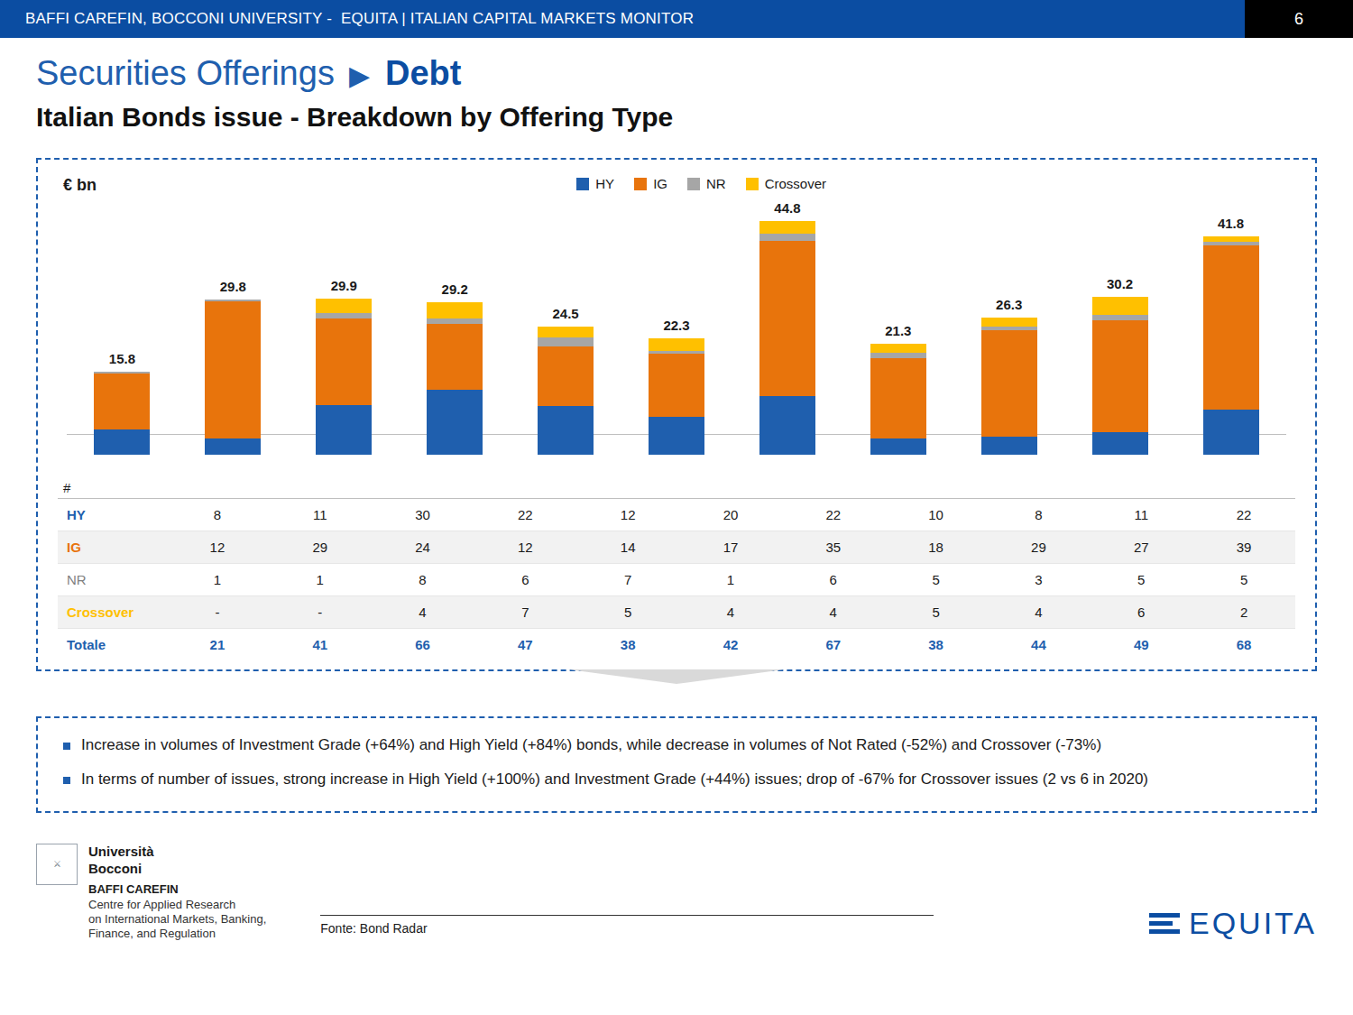Baffi Carefin, Bocconi University - Equita | Italian Capital Markets Monitor
6
Securities Offerings ▶ Debt
Italian Bonds issue - Breakdown by Offering Type
€ bn
HY
IG
NR
Crossover
15.8
29.8
29.9
29.2
24.5
22.3
44.8
21.3
26.3
30.2
41.8
2011
2012
2013
2014
2015
2016
2017
2018
2019
2020
2021
#
| HY | 8 | 11 | 30 | 22 | 12 | 20 | 22 | 10 | 8 | 11 | 22 |
| IG | 12 | 29 | 24 | 12 | 14 | 17 | 35 | 18 | 29 | 27 | 39 |
| NR | 1 | 1 | 8 | 6 | 7 | 1 | 6 | 5 | 3 | 5 | 5 |
| Crossover | - | - | 4 | 7 | 5 | 4 | 4 | 5 | 4 | 6 | 2 |
| Totale | 21 | 41 | 66 | 47 | 38 | 42 | 67 | 38 | 44 | 49 | 68 |
Increase in volumes of Investment Grade (+64%) and High Yield (+84%) bonds, while decrease in volumes of Not Rated (-52%) and Crossover (-73%)
In terms of number of issues, strong increase in High Yield (+100%) and Investment Grade (+44%) issues; drop of -67% for Crossover issues (2 vs 6 in 2020)
⚔
Università
Bocconi
BAFFI CAREFIN
Centre for Applied Research
on International Markets, Banking,
Finance, and Regulation
Fonte: Bond Radar
EQUITA